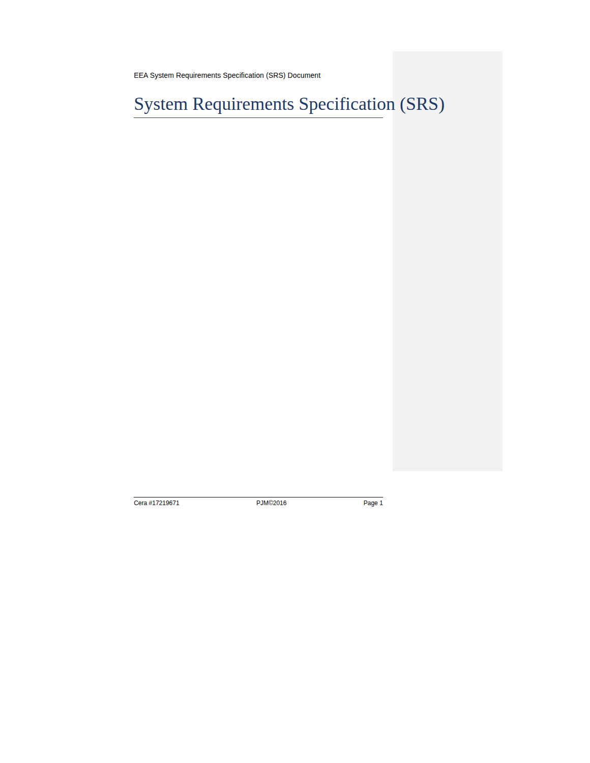EEA System Requirements Specification (SRS) Document
System Requirements Specification (SRS)
Cera #17219671 PJM©2016 Page 1